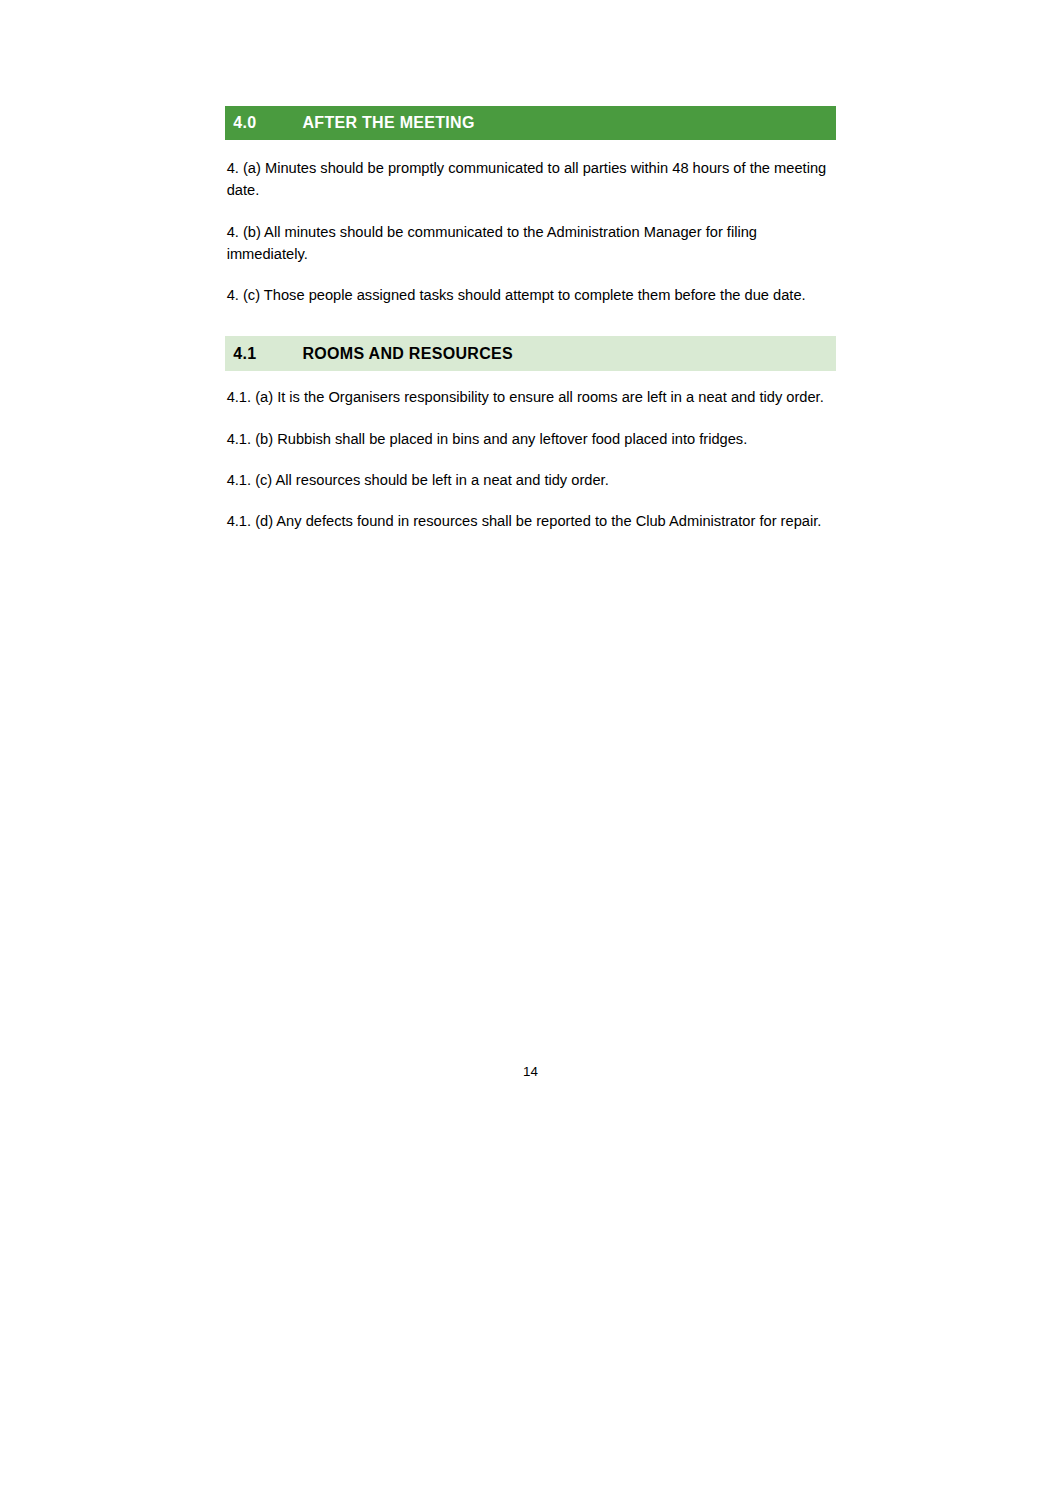4.0 AFTER THE MEETING
4. (a) Minutes should be promptly communicated to all parties within 48 hours of the meeting date.
4. (b) All minutes should be communicated to the Administration Manager for filing immediately.
4. (c) Those people assigned tasks should attempt to complete them before the due date.
4.1 ROOMS AND RESOURCES
4.1. (a) It is the Organisers responsibility to ensure all rooms are left in a neat and tidy order.
4.1. (b) Rubbish shall be placed in bins and any leftover food placed into fridges.
4.1. (c) All resources should be left in a neat and tidy order.
4.1. (d) Any defects found in resources shall be reported to the Club Administrator for repair.
14